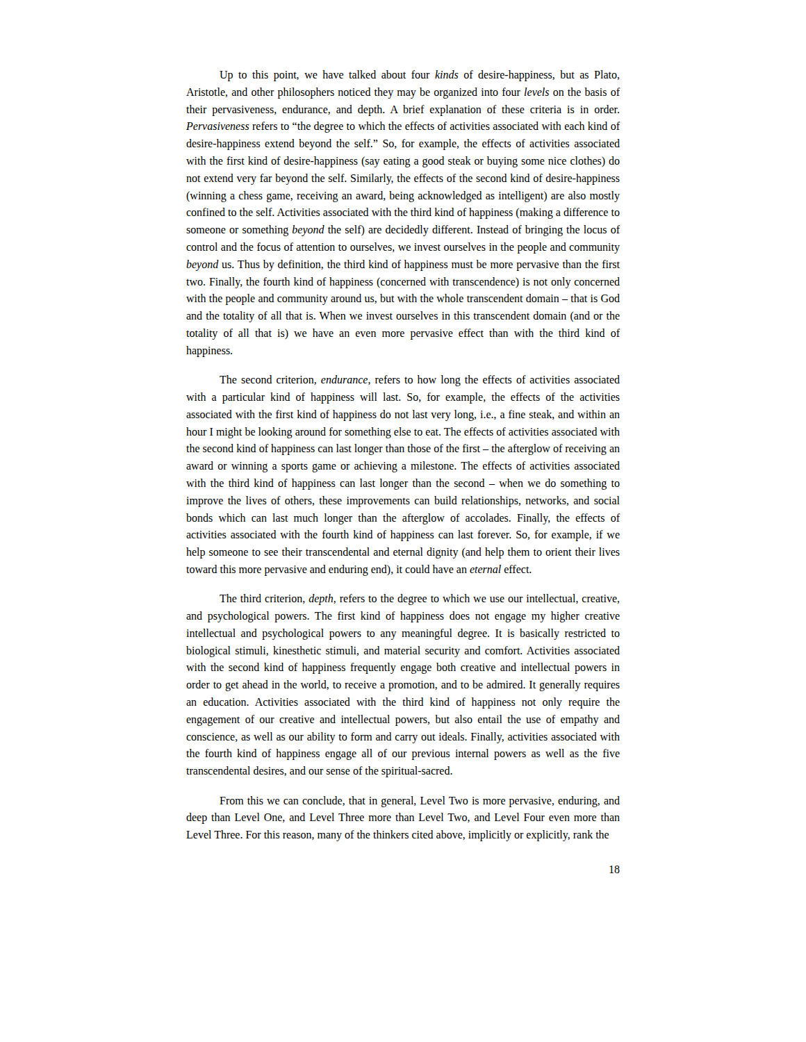Up to this point, we have talked about four kinds of desire-happiness, but as Plato, Aristotle, and other philosophers noticed they may be organized into four levels on the basis of their pervasiveness, endurance, and depth. A brief explanation of these criteria is in order. Pervasiveness refers to “the degree to which the effects of activities associated with each kind of desire-happiness extend beyond the self.” So, for example, the effects of activities associated with the first kind of desire-happiness (say eating a good steak or buying some nice clothes) do not extend very far beyond the self. Similarly, the effects of the second kind of desire-happiness (winning a chess game, receiving an award, being acknowledged as intelligent) are also mostly confined to the self. Activities associated with the third kind of happiness (making a difference to someone or something beyond the self) are decidedly different. Instead of bringing the locus of control and the focus of attention to ourselves, we invest ourselves in the people and community beyond us. Thus by definition, the third kind of happiness must be more pervasive than the first two. Finally, the fourth kind of happiness (concerned with transcendence) is not only concerned with the people and community around us, but with the whole transcendent domain – that is God and the totality of all that is. When we invest ourselves in this transcendent domain (and or the totality of all that is) we have an even more pervasive effect than with the third kind of happiness.
The second criterion, endurance, refers to how long the effects of activities associated with a particular kind of happiness will last. So, for example, the effects of the activities associated with the first kind of happiness do not last very long, i.e., a fine steak, and within an hour I might be looking around for something else to eat. The effects of activities associated with the second kind of happiness can last longer than those of the first – the afterglow of receiving an award or winning a sports game or achieving a milestone. The effects of activities associated with the third kind of happiness can last longer than the second – when we do something to improve the lives of others, these improvements can build relationships, networks, and social bonds which can last much longer than the afterglow of accolades. Finally, the effects of activities associated with the fourth kind of happiness can last forever. So, for example, if we help someone to see their transcendental and eternal dignity (and help them to orient their lives toward this more pervasive and enduring end), it could have an eternal effect.
The third criterion, depth, refers to the degree to which we use our intellectual, creative, and psychological powers. The first kind of happiness does not engage my higher creative intellectual and psychological powers to any meaningful degree. It is basically restricted to biological stimuli, kinesthetic stimuli, and material security and comfort. Activities associated with the second kind of happiness frequently engage both creative and intellectual powers in order to get ahead in the world, to receive a promotion, and to be admired. It generally requires an education. Activities associated with the third kind of happiness not only require the engagement of our creative and intellectual powers, but also entail the use of empathy and conscience, as well as our ability to form and carry out ideals. Finally, activities associated with the fourth kind of happiness engage all of our previous internal powers as well as the five transcendental desires, and our sense of the spiritual-sacred.
From this we can conclude, that in general, Level Two is more pervasive, enduring, and deep than Level One, and Level Three more than Level Two, and Level Four even more than Level Three. For this reason, many of the thinkers cited above, implicitly or explicitly, rank the
18